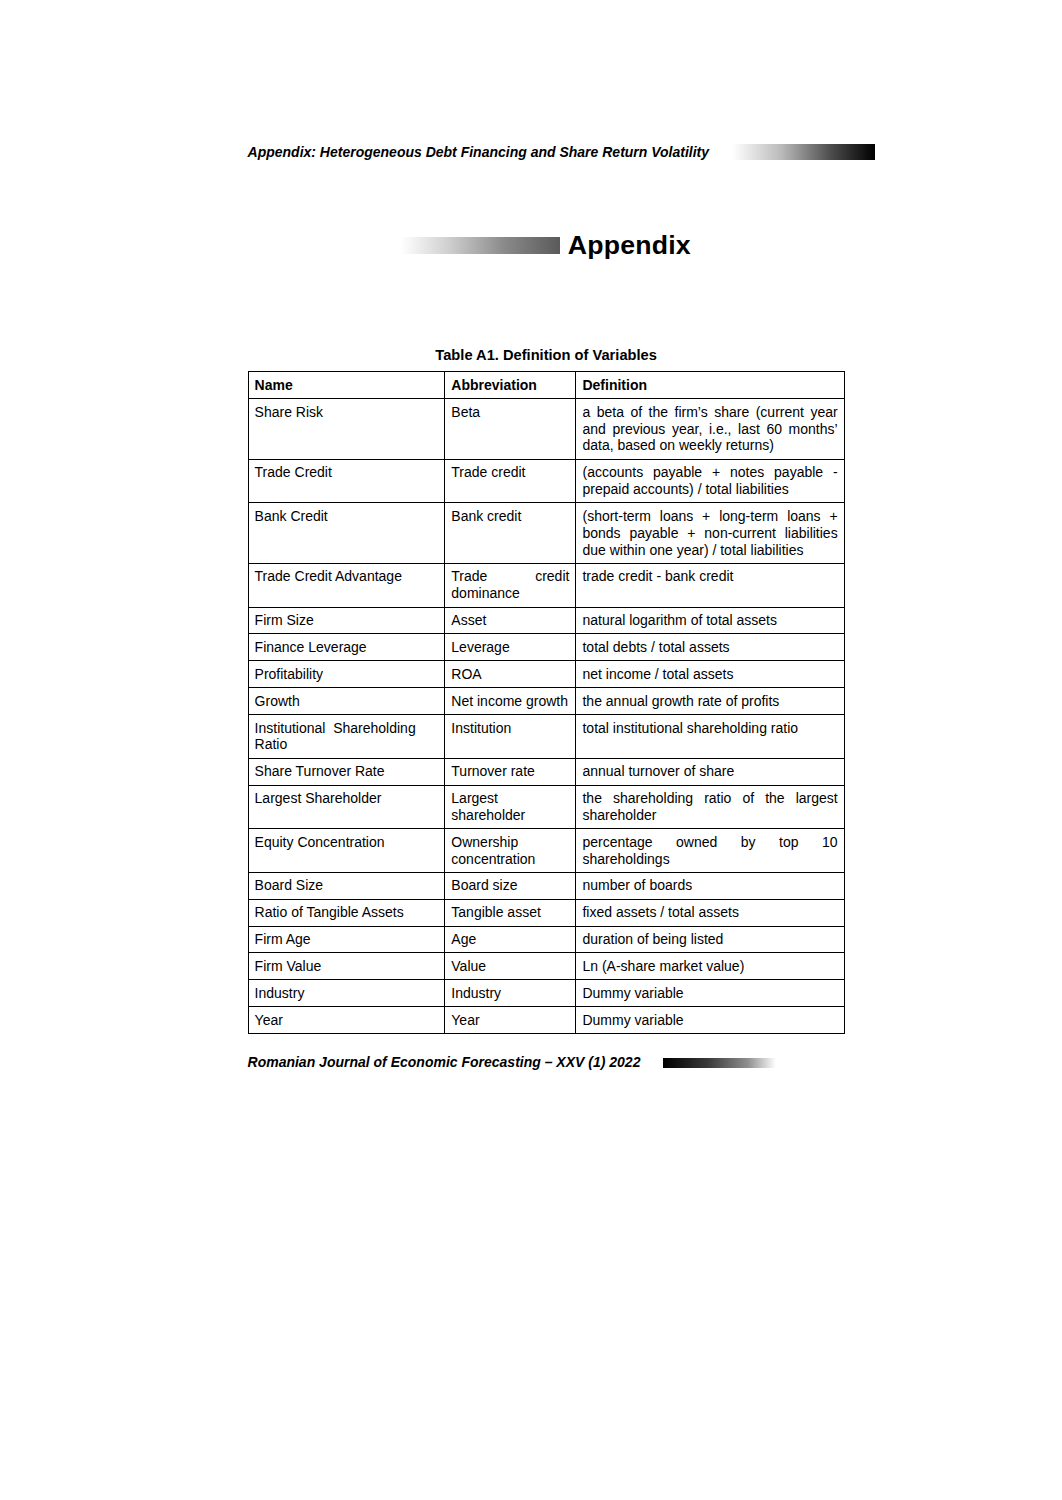Appendix: Heterogeneous Debt Financing and Share Return Volatility
Appendix
Table A1. Definition of Variables
| Name | Abbreviation | Definition |
| --- | --- | --- |
| Share Risk | Beta | a beta of the firm’s share (current year and previous year, i.e., last 60 months’ data, based on weekly returns) |
| Trade Credit | Trade credit | (accounts payable + notes payable - prepaid accounts) / total liabilities |
| Bank Credit | Bank credit | (short-term loans + long-term loans + bonds payable + non-current liabilities due within one year) / total liabilities |
| Trade Credit Advantage | Trade credit dominance | trade credit - bank credit |
| Firm Size | Asset | natural logarithm of total assets |
| Finance Leverage | Leverage | total debts / total assets |
| Profitability | ROA | net income / total assets |
| Growth | Net income growth | the annual growth rate of profits |
| Institutional Shareholding Ratio | Institution | total institutional shareholding ratio |
| Share Turnover Rate | Turnover rate | annual turnover of share |
| Largest Shareholder | Largest shareholder | the shareholding ratio of the largest shareholder |
| Equity Concentration | Ownership concentration | percentage owned by top 10 shareholdings |
| Board Size | Board size | number of boards |
| Ratio of Tangible Assets | Tangible asset | fixed assets / total assets |
| Firm Age | Age | duration of being listed |
| Firm Value | Value | Ln (A-share market value) |
| Industry | Industry | Dummy variable |
| Year | Year | Dummy variable |
Romanian Journal of Economic Forecasting – XXV (1) 2022